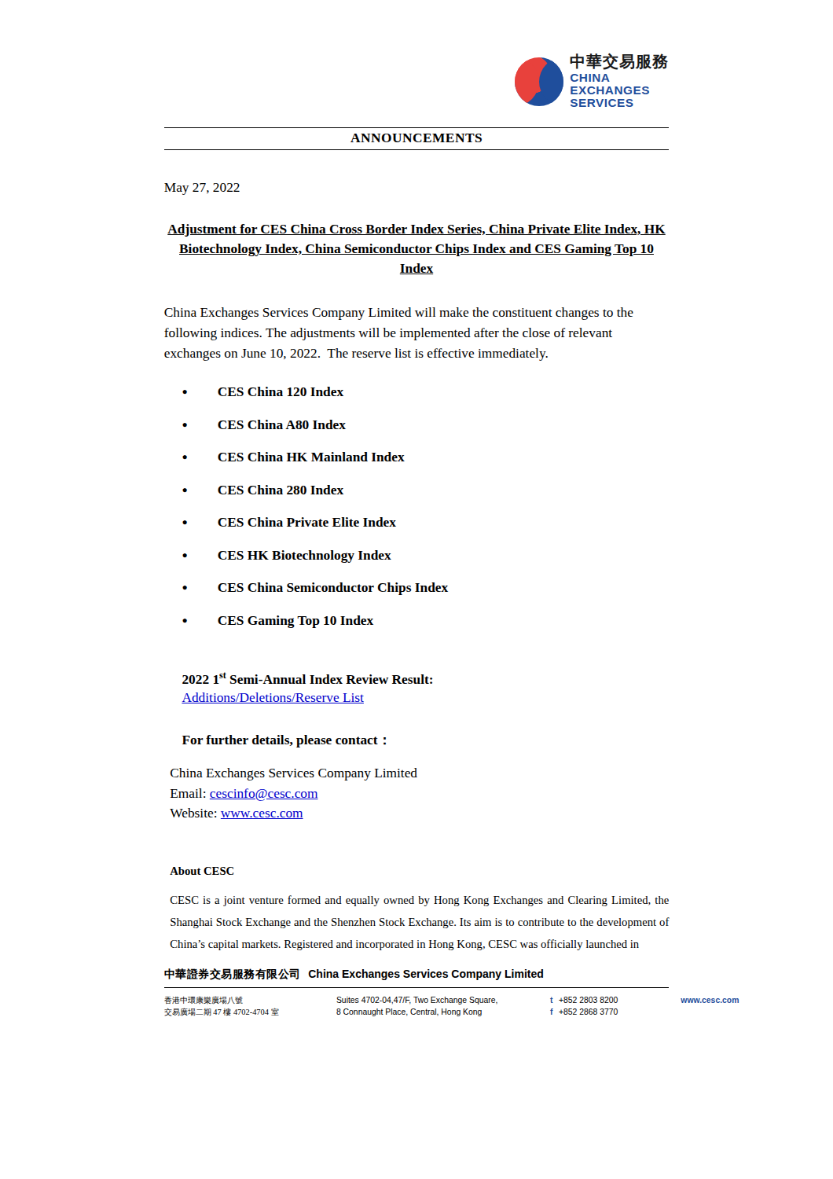中華交易服務
CHINA EXCHANGES SERVICES
ANNOUNCEMENTS
May 27, 2022
Adjustment for CES China Cross Border Index Series, China Private Elite Index, HK Biotechnology Index, China Semiconductor Chips Index and CES Gaming Top 10 Index
China Exchanges Services Company Limited will make the constituent changes to the following indices. The adjustments will be implemented after the close of relevant exchanges on June 10, 2022. The reserve list is effective immediately.
CES China 120 Index
CES China A80 Index
CES China HK Mainland Index
CES China 280 Index
CES China Private Elite Index
CES HK Biotechnology Index
CES China Semiconductor Chips Index
CES Gaming Top 10 Index
2022 1st Semi-Annual Index Review Result:
Additions/Deletions/Reserve List
For further details, please contact：
China Exchanges Services Company Limited
Email: cescinfo@cesc.com
Website: www.cesc.com
About CESC
CESC is a joint venture formed and equally owned by Hong Kong Exchanges and Clearing Limited, the Shanghai Stock Exchange and the Shenzhen Stock Exchange. Its aim is to contribute to the development of China’s capital markets. Registered and incorporated in Hong Kong, CESC was officially launched in
中華證券交易服務有限公司 China Exchanges Services Company Limited
香港中環康樂廣場八號
交易廣場二期 47 樓 4702-4704 室
Suites 4702-04,47/F, Two Exchange Square,
8 Connaught Place, Central, Hong Kong
t +852 2803 8200
f +852 2868 3770
www.cesc.com